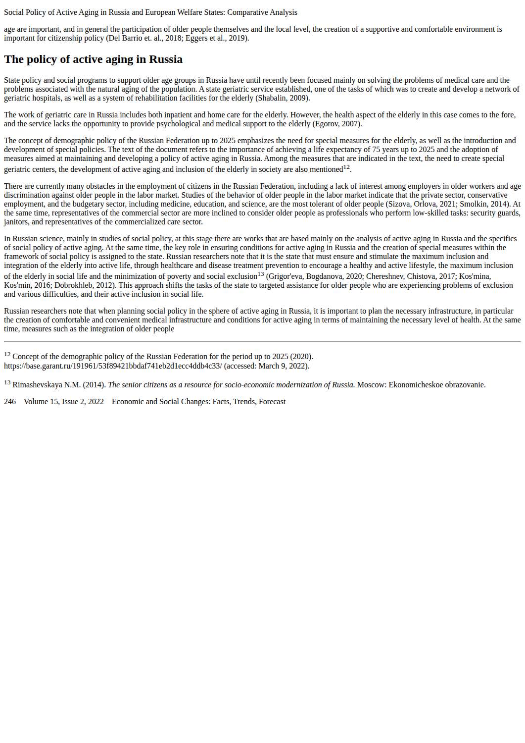Social Policy of Active Aging in Russia and European Welfare States: Comparative Analysis
age are important, and in general the participation of older people themselves and the local level, the creation of a supportive and comfortable environment is important for citizenship policy (Del Barrio et. al., 2018; Eggers et al., 2019).
The policy of active aging in Russia
State policy and social programs to support older age groups in Russia have until recently been focused mainly on solving the problems of medical care and the problems associated with the natural aging of the population. A state geriatric service established, one of the tasks of which was to create and develop a network of geriatric hospitals, as well as a system of rehabilitation facilities for the elderly (Shabalin, 2009).
The work of geriatric care in Russia includes both inpatient and home care for the elderly. However, the health aspect of the elderly in this case comes to the fore, and the service lacks the opportunity to provide psychological and medical support to the elderly (Egorov, 2007).
The concept of demographic policy of the Russian Federation up to 2025 emphasizes the need for special measures for the elderly, as well as the introduction and development of special policies. The text of the document refers to the importance of achieving a life expectancy of 75 years up to 2025 and the adoption of measures aimed at maintaining and developing a policy of active aging in Russia. Among the measures that are indicated in the text, the need to create special geriatric centers, the development of active aging and inclusion of the elderly in society are also mentioned12.
There are currently many obstacles in the employment of citizens in the Russian Federation, including a lack of interest among employers in older workers and age discrimination against older people in the labor market. Studies of the behavior of older people in the labor market indicate that the private sector, conservative employment, and the budgetary sector, including medicine, education, and science, are the most tolerant of older people (Sizova, Orlova, 2021; Smolkin, 2014). At the same time, representatives of the commercial sector are more inclined to consider older people as professionals who perform low-skilled tasks: security guards, janitors, and representatives of the commercialized care sector.
In Russian science, mainly in studies of social policy, at this stage there are works that are based mainly on the analysis of active aging in Russia and the specifics of social policy of active aging. At the same time, the key role in ensuring conditions for active aging in Russia and the creation of special measures within the framework of social policy is assigned to the state. Russian researchers note that it is the state that must ensure and stimulate the maximum inclusion and integration of the elderly into active life, through healthcare and disease treatment prevention to encourage a healthy and active lifestyle, the maximum inclusion of the elderly in social life and the minimization of poverty and social exclusion13 (Grigor'eva, Bogdanova, 2020; Chereshnev, Chistova, 2017; Kos'mina, Kos'min, 2016; Dobrokhleb, 2012). This approach shifts the tasks of the state to targeted assistance for older people who are experiencing problems of exclusion and various difficulties, and their active inclusion in social life.
Russian researchers note that when planning social policy in the sphere of active aging in Russia, it is important to plan the necessary infrastructure, in particular the creation of comfortable and convenient medical infrastructure and conditions for active aging in terms of maintaining the necessary level of health. At the same time, measures such as the integration of older people
12 Concept of the demographic policy of the Russian Federation for the period up to 2025 (2020). https://base.garant.ru/191961/53f89421bbdaf741eb2d1ecc4ddb4c33/ (accessed: March 9, 2022).
13 Rimashevskaya N.M. (2014). The senior citizens as a resource for socio-economic modernization of Russia. Moscow: Ekonomicheskoe obrazovanie.
246 Volume 15, Issue 2, 2022 Economic and Social Changes: Facts, Trends, Forecast